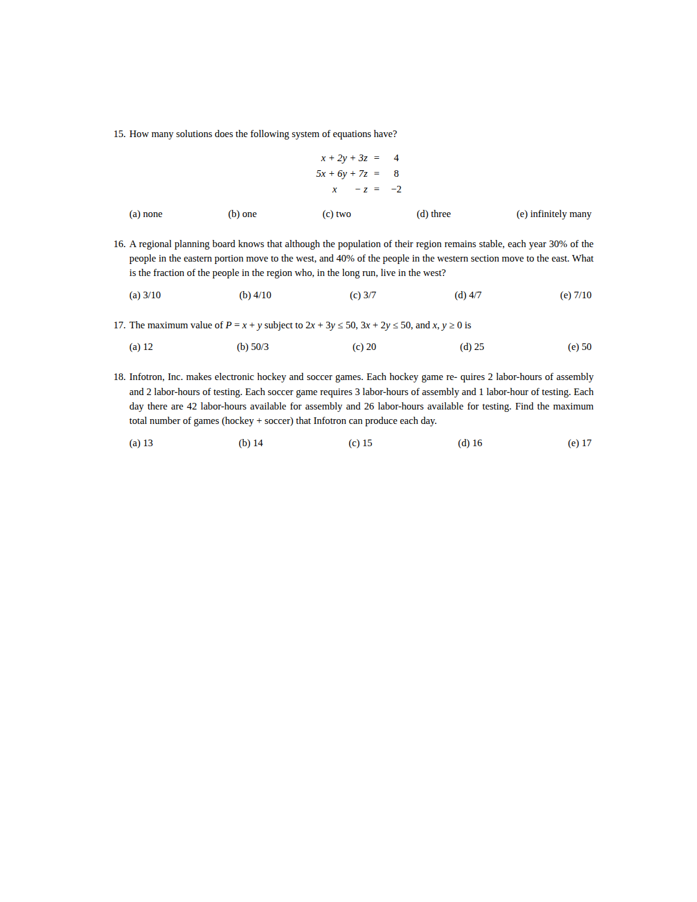How many solutions does the following system of equations have?
| x + 2y + 3z | = | 4 |
| 5x + 6y + 7z | = | 8 |
| x − z | = | −2 |
(a) none (b) one (c) two (d) three (e) infinitely many
A regional planning board knows that although the population of their region remains stable, each year 30% of the people in the eastern portion move to the west, and 40% of the people in the western section move to the east. What is the fraction of the people in the region who, in the long run, live in the west?
(a) 3/10 (b) 4/10 (c) 3/7 (d) 4/7 (e) 7/10
The maximum value of P = x + y subject to 2x + 3y ≤ 50, 3x + 2y ≤ 50, and x, y ≥ 0 is
(a) 12 (b) 50/3 (c) 20 (d) 25 (e) 50
Infotron, Inc. makes electronic hockey and soccer games. Each hockey game re- quires 2 labor-hours of assembly and 2 labor-hours of testing. Each soccer game requires 3 labor-hours of assembly and 1 labor-hour of testing. Each day there are 42 labor-hours available for assembly and 26 labor-hours available for testing. Find the maximum total number of games (hockey + soccer) that Infotron can produce each day.
(a) 13 (b) 14 (c) 15 (d) 16 (e) 17